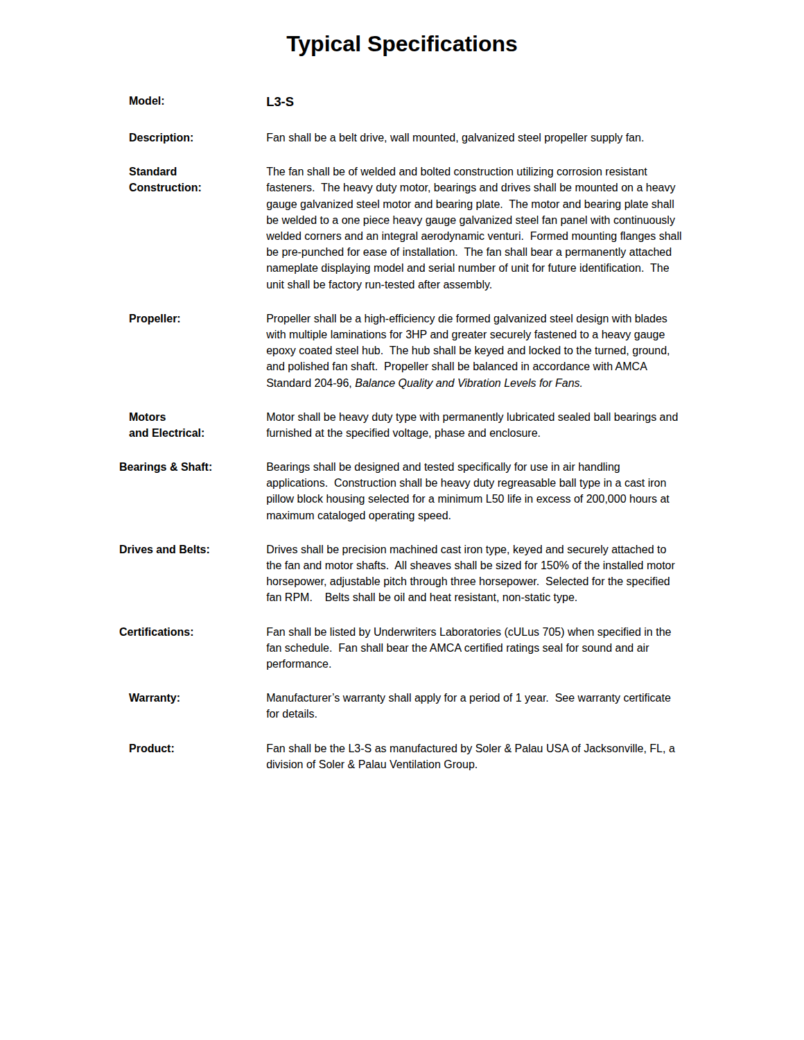Typical Specifications
| Model: | L3-S |
| Description: | Fan shall be a belt drive, wall mounted, galvanized steel propeller supply fan. |
| Standard Construction: | The fan shall be of welded and bolted construction utilizing corrosion resistant fasteners. The heavy duty motor, bearings and drives shall be mounted on a heavy gauge galvanized steel motor and bearing plate. The motor and bearing plate shall be welded to a one piece heavy gauge galvanized steel fan panel with continuously welded corners and an integral aerodynamic venturi. Formed mounting flanges shall be pre-punched for ease of installation. The fan shall bear a permanently attached nameplate displaying model and serial number of unit for future identification. The unit shall be factory run-tested after assembly. |
| Propeller: | Propeller shall be a high-efficiency die formed galvanized steel design with blades with multiple laminations for 3HP and greater securely fastened to a heavy gauge epoxy coated steel hub. The hub shall be keyed and locked to the turned, ground, and polished fan shaft. Propeller shall be balanced in accordance with AMCA Standard 204-96, Balance Quality and Vibration Levels for Fans. |
| Motors and Electrical: | Motor shall be heavy duty type with permanently lubricated sealed ball bearings and furnished at the specified voltage, phase and enclosure. |
| Bearings & Shaft: | Bearings shall be designed and tested specifically for use in air handling applications. Construction shall be heavy duty regreasable ball type in a cast iron pillow block housing selected for a minimum L50 life in excess of 200,000 hours at maximum cataloged operating speed. |
| Drives and Belts: | Drives shall be precision machined cast iron type, keyed and securely attached to the fan and motor shafts. All sheaves shall be sized for 150% of the installed motor horsepower, adjustable pitch through three horsepower. Selected for the specified fan RPM. Belts shall be oil and heat resistant, non-static type. |
| Certifications: | Fan shall be listed by Underwriters Laboratories (cULus 705) when specified in the fan schedule. Fan shall bear the AMCA certified ratings seal for sound and air performance. |
| Warranty: | Manufacturer’s warranty shall apply for a period of 1 year. See warranty certificate for details. |
| Product: | Fan shall be the L3-S as manufactured by Soler & Palau USA of Jacksonville, FL, a division of Soler & Palau Ventilation Group. |